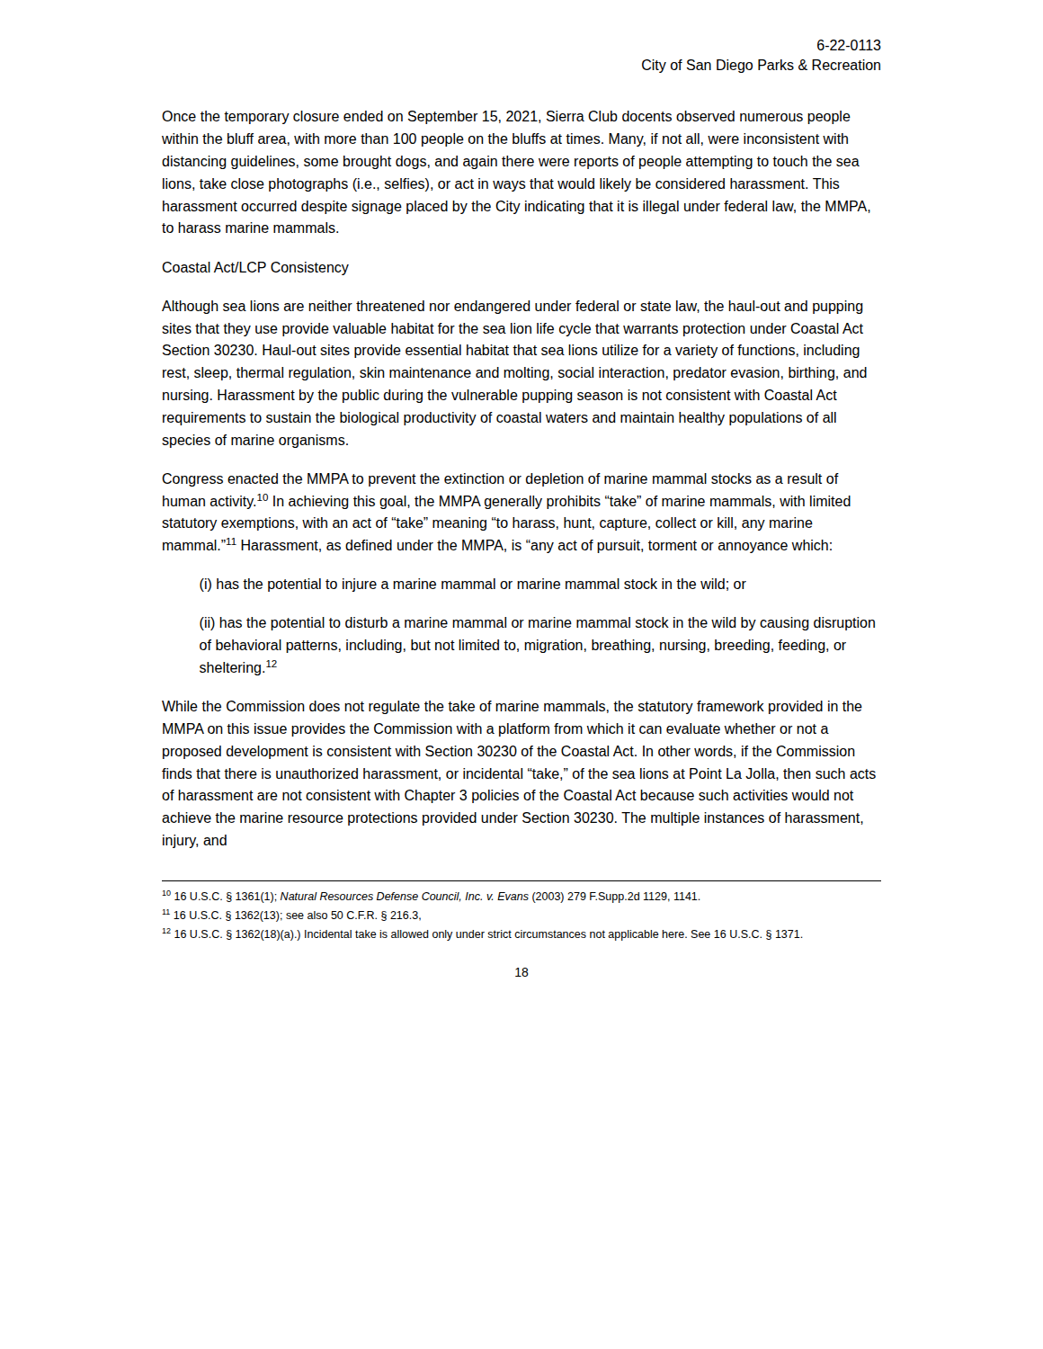6-22-0113
City of San Diego Parks & Recreation
Once the temporary closure ended on September 15, 2021, Sierra Club docents observed numerous people within the bluff area, with more than 100 people on the bluffs at times. Many, if not all, were inconsistent with distancing guidelines, some brought dogs, and again there were reports of people attempting to touch the sea lions, take close photographs (i.e., selfies), or act in ways that would likely be considered harassment. This harassment occurred despite signage placed by the City indicating that it is illegal under federal law, the MMPA, to harass marine mammals.
Coastal Act/LCP Consistency
Although sea lions are neither threatened nor endangered under federal or state law, the haul-out and pupping sites that they use provide valuable habitat for the sea lion life cycle that warrants protection under Coastal Act Section 30230. Haul-out sites provide essential habitat that sea lions utilize for a variety of functions, including rest, sleep, thermal regulation, skin maintenance and molting, social interaction, predator evasion, birthing, and nursing. Harassment by the public during the vulnerable pupping season is not consistent with Coastal Act requirements to sustain the biological productivity of coastal waters and maintain healthy populations of all species of marine organisms.
Congress enacted the MMPA to prevent the extinction or depletion of marine mammal stocks as a result of human activity.10 In achieving this goal, the MMPA generally prohibits “take” of marine mammals, with limited statutory exemptions, with an act of “take” meaning “to harass, hunt, capture, collect or kill, any marine mammal.”11 Harassment, as defined under the MMPA, is “any act of pursuit, torment or annoyance which:
(i) has the potential to injure a marine mammal or marine mammal stock in the wild; or
(ii) has the potential to disturb a marine mammal or marine mammal stock in the wild by causing disruption of behavioral patterns, including, but not limited to, migration, breathing, nursing, breeding, feeding, or sheltering.12
While the Commission does not regulate the take of marine mammals, the statutory framework provided in the MMPA on this issue provides the Commission with a platform from which it can evaluate whether or not a proposed development is consistent with Section 30230 of the Coastal Act. In other words, if the Commission finds that there is unauthorized harassment, or incidental “take,” of the sea lions at Point La Jolla, then such acts of harassment are not consistent with Chapter 3 policies of the Coastal Act because such activities would not achieve the marine resource protections provided under Section 30230. The multiple instances of harassment, injury, and
10 16 U.S.C. § 1361(1); Natural Resources Defense Council, Inc. v. Evans (2003) 279 F.Supp.2d 1129, 1141.
11 16 U.S.C. § 1362(13); see also 50 C.F.R. § 216.3,
12 16 U.S.C. § 1362(18)(a).) Incidental take is allowed only under strict circumstances not applicable here. See 16 U.S.C. § 1371.
18